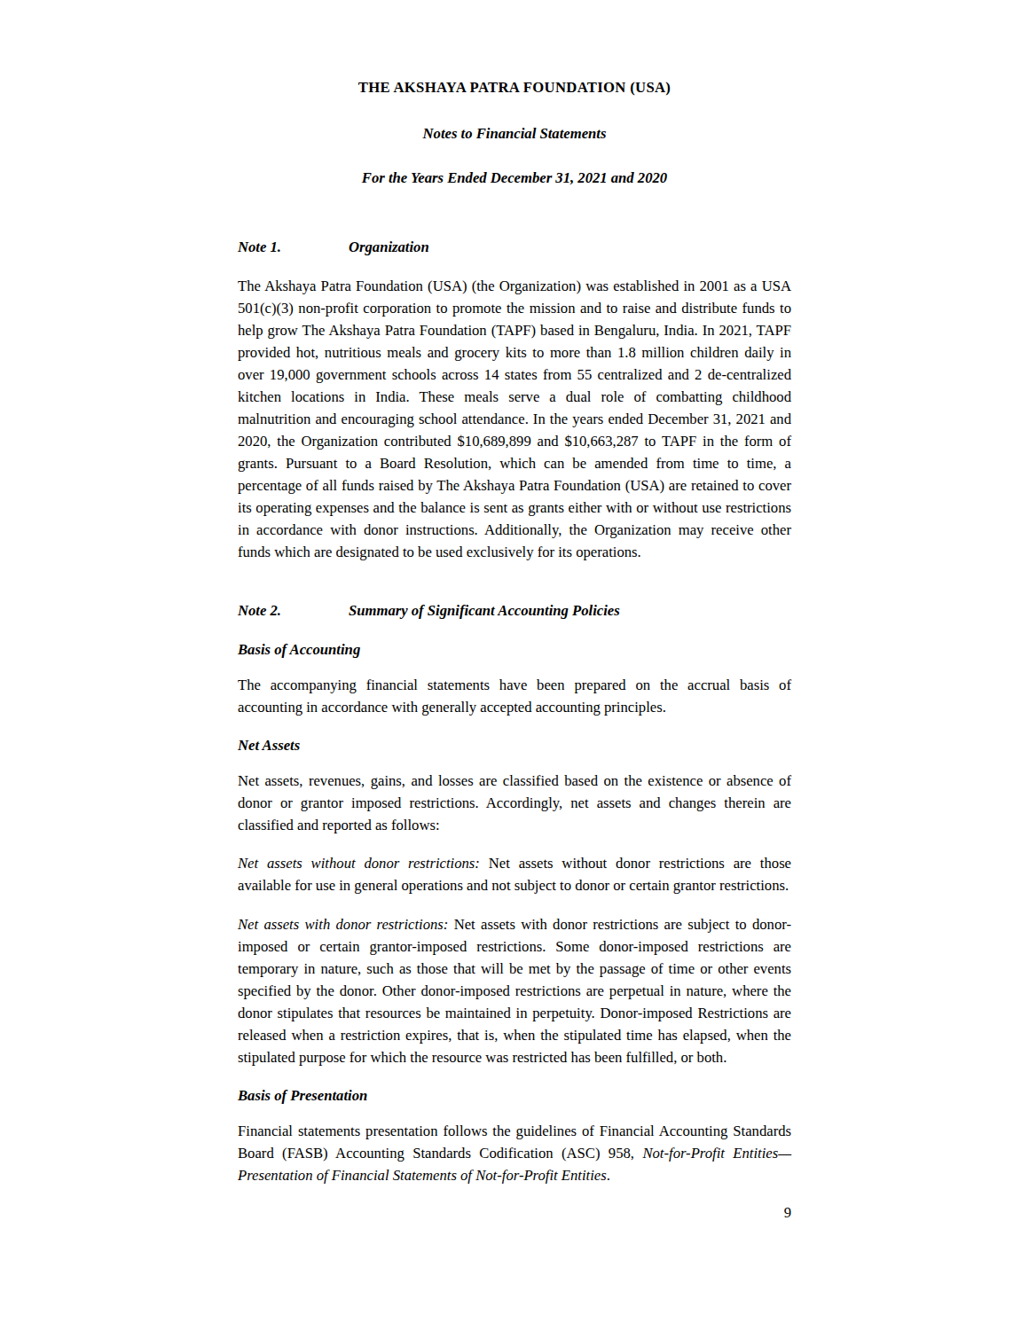THE AKSHAYA PATRA FOUNDATION (USA)
Notes to Financial Statements
For the Years Ended December 31, 2021 and 2020
Note 1. Organization
The Akshaya Patra Foundation (USA) (the Organization) was established in 2001 as a USA 501(c)(3) non-profit corporation to promote the mission and to raise and distribute funds to help grow The Akshaya Patra Foundation (TAPF) based in Bengaluru, India. In 2021, TAPF provided hot, nutritious meals and grocery kits to more than 1.8 million children daily in over 19,000 government schools across 14 states from 55 centralized and 2 de-centralized kitchen locations in India. These meals serve a dual role of combatting childhood malnutrition and encouraging school attendance. In the years ended December 31, 2021 and 2020, the Organization contributed $10,689,899 and $10,663,287 to TAPF in the form of grants. Pursuant to a Board Resolution, which can be amended from time to time, a percentage of all funds raised by The Akshaya Patra Foundation (USA) are retained to cover its operating expenses and the balance is sent as grants either with or without use restrictions in accordance with donor instructions. Additionally, the Organization may receive other funds which are designated to be used exclusively for its operations.
Note 2. Summary of Significant Accounting Policies
Basis of Accounting
The accompanying financial statements have been prepared on the accrual basis of accounting in accordance with generally accepted accounting principles.
Net Assets
Net assets, revenues, gains, and losses are classified based on the existence or absence of donor or grantor imposed restrictions. Accordingly, net assets and changes therein are classified and reported as follows:
Net assets without donor restrictions: Net assets without donor restrictions are those available for use in general operations and not subject to donor or certain grantor restrictions.
Net assets with donor restrictions: Net assets with donor restrictions are subject to donor-imposed or certain grantor-imposed restrictions. Some donor-imposed restrictions are temporary in nature, such as those that will be met by the passage of time or other events specified by the donor. Other donor-imposed restrictions are perpetual in nature, where the donor stipulates that resources be maintained in perpetuity. Donor-imposed Restrictions are released when a restriction expires, that is, when the stipulated time has elapsed, when the stipulated purpose for which the resource was restricted has been fulfilled, or both.
Basis of Presentation
Financial statements presentation follows the guidelines of Financial Accounting Standards Board (FASB) Accounting Standards Codification (ASC) 958, Not-for-Profit Entities—Presentation of Financial Statements of Not-for-Profit Entities.
9